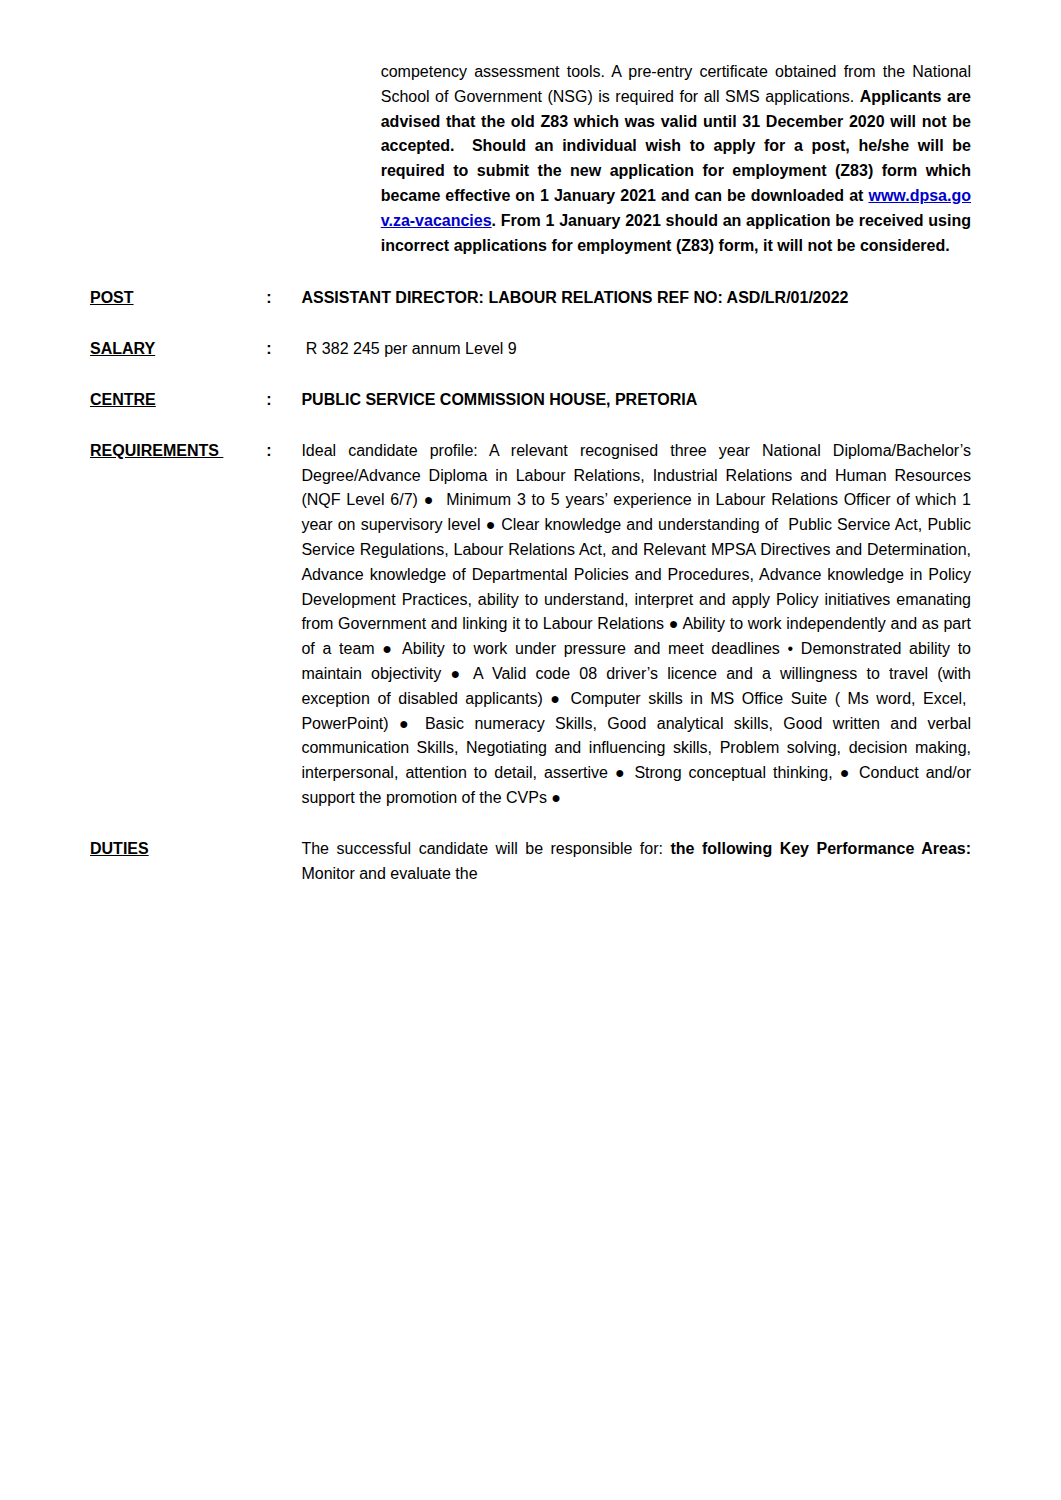competency assessment tools. A pre-entry certificate obtained from the National School of Government (NSG) is required for all SMS applications. Applicants are advised that the old Z83 which was valid until 31 December 2020 will not be accepted. Should an individual wish to apply for a post, he/she will be required to submit the new application for employment (Z83) form which became effective on 1 January 2021 and can be downloaded at www.dpsa.gov.za-vacancies. From 1 January 2021 should an application be received using incorrect applications for employment (Z83) form, it will not be considered.
| POST | : | ASSISTANT DIRECTOR: LABOUR RELATIONS REF NO: ASD/LR/01/2022 |
| SALARY | : | R 382 245 per annum Level 9 |
| CENTRE | : | PUBLIC SERVICE COMMISSION HOUSE, PRETORIA |
| REQUIREMENTS | : | Ideal candidate profile: A relevant recognised three year National Diploma/Bachelor’s Degree/Advance Diploma in Labour Relations, Industrial Relations and Human Resources (NQF Level 6/7) ● Minimum 3 to 5 years’ experience in Labour Relations Officer of which 1 year on supervisory level ● Clear knowledge and understanding of Public Service Act, Public Service Regulations, Labour Relations Act, and Relevant MPSA Directives and Determination, Advance knowledge of Departmental Policies and Procedures, Advance knowledge in Policy Development Practices, ability to understand, interpret and apply Policy initiatives emanating from Government and linking it to Labour Relations ● Ability to work independently and as part of a team ● Ability to work under pressure and meet deadlines • Demonstrated ability to maintain objectivity ● A Valid code 08 driver’s licence and a willingness to travel (with exception of disabled applicants) ● Computer skills in MS Office Suite ( Ms word, Excel, PowerPoint) ● Basic numeracy Skills, Good analytical skills, Good written and verbal communication Skills, Negotiating and influencing skills, Problem solving, decision making, interpersonal, attention to detail, assertive ● Strong conceptual thinking, ● Conduct and/or support the promotion of the CVPs ● |
| DUTIES | | The successful candidate will be responsible for: the following Key Performance Areas: Monitor and evaluate the |